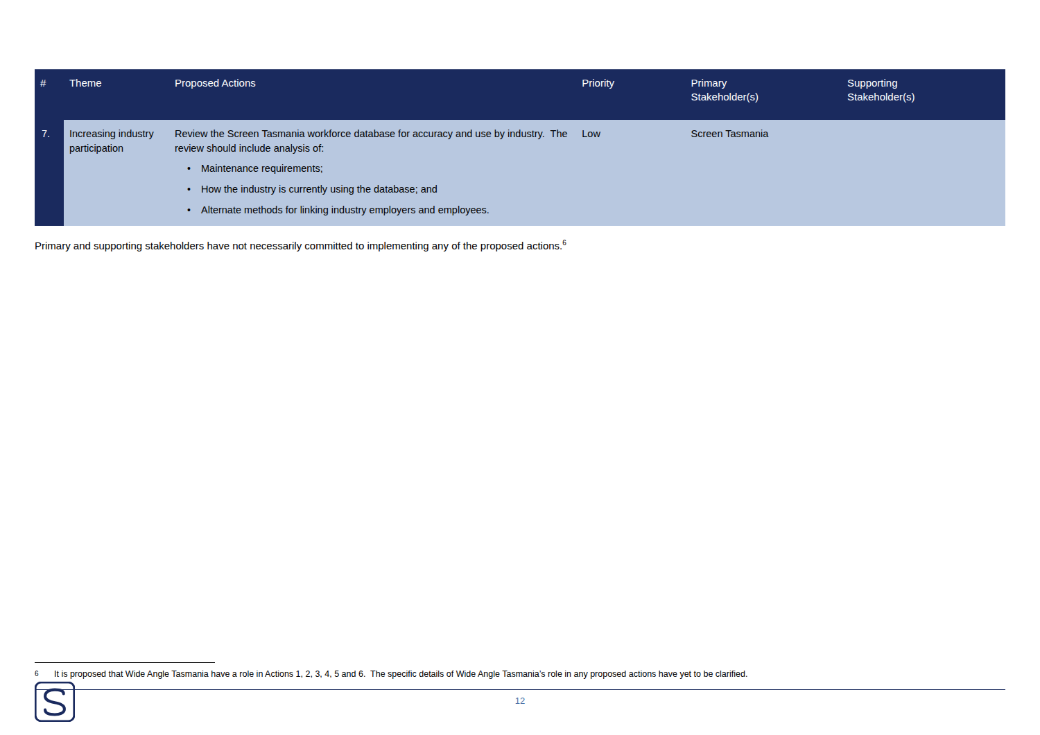| # | Theme | Proposed Actions | Priority | Primary Stakeholder(s) | Supporting Stakeholder(s) |
| --- | --- | --- | --- | --- | --- |
| 7. | Increasing industry participation | Review the Screen Tasmania workforce database for accuracy and use by industry. The review should include analysis of: Maintenance requirements; How the industry is currently using the database; and Alternate methods for linking industry employers and employees. | Low | Screen Tasmania | |
Primary and supporting stakeholders have not necessarily committed to implementing any of the proposed actions.6
6 It is proposed that Wide Angle Tasmania have a role in Actions 1, 2, 3, 4, 5 and 6. The specific details of Wide Angle Tasmania’s role in any proposed actions have yet to be clarified.
12